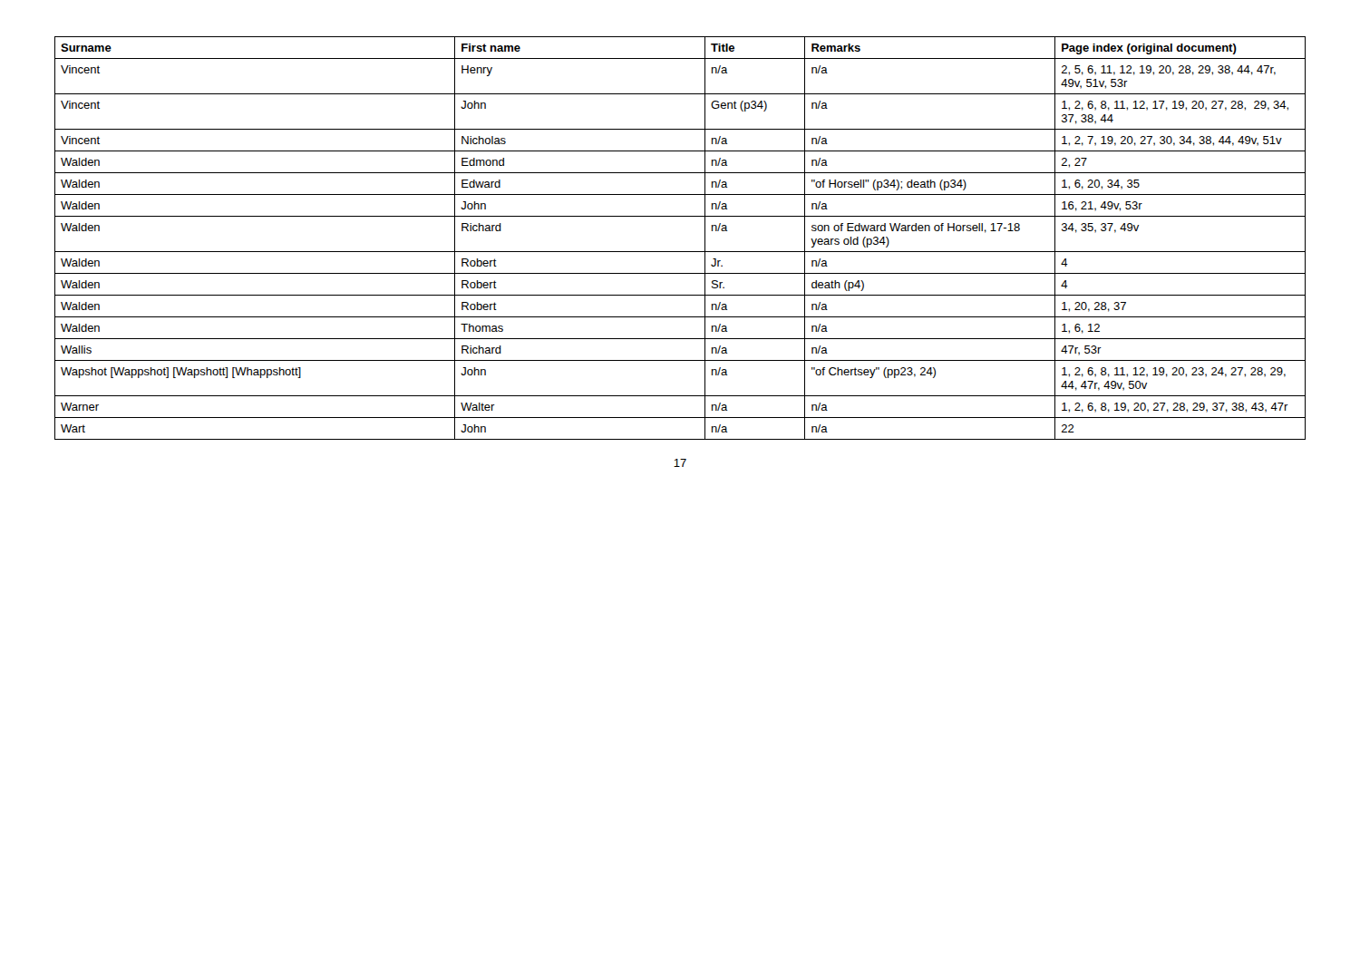| Surname | First name | Title | Remarks | Page index (original document) |
| --- | --- | --- | --- | --- |
| Vincent | Henry | n/a | n/a | 2, 5, 6, 11, 12, 19, 20, 28, 29, 38, 44, 47r, 49v, 51v, 53r |
| Vincent | John | Gent (p34) | n/a | 1, 2, 6, 8, 11, 12, 17, 19, 20, 27, 28, 29, 34, 37, 38, 44 |
| Vincent | Nicholas | n/a | n/a | 1, 2, 7, 19, 20, 27, 30, 34, 38, 44, 49v, 51v |
| Walden | Edmond | n/a | n/a | 2, 27 |
| Walden | Edward | n/a | "of Horsell" (p34); death (p34) | 1, 6, 20, 34, 35 |
| Walden | John | n/a | n/a | 16, 21, 49v, 53r |
| Walden | Richard | n/a | son of Edward Warden of Horsell, 17-18 years old (p34) | 34, 35, 37, 49v |
| Walden | Robert | Jr. | n/a | 4 |
| Walden | Robert | Sr. | death (p4) | 4 |
| Walden | Robert | n/a | n/a | 1, 20, 28, 37 |
| Walden | Thomas | n/a | n/a | 1, 6, 12 |
| Wallis | Richard | n/a | n/a | 47r, 53r |
| Wapshot [Wappshot] [Wapshott] [Whappshott] | John | n/a | "of Chertsey" (pp23, 24) | 1, 2, 6, 8, 11, 12, 19, 20, 23, 24, 27, 28, 29, 44, 47r, 49v, 50v |
| Warner | Walter | n/a | n/a | 1, 2, 6, 8, 19, 20, 27, 28, 29, 37, 38, 43, 47r |
| Wart | John | n/a | n/a | 22 |
17